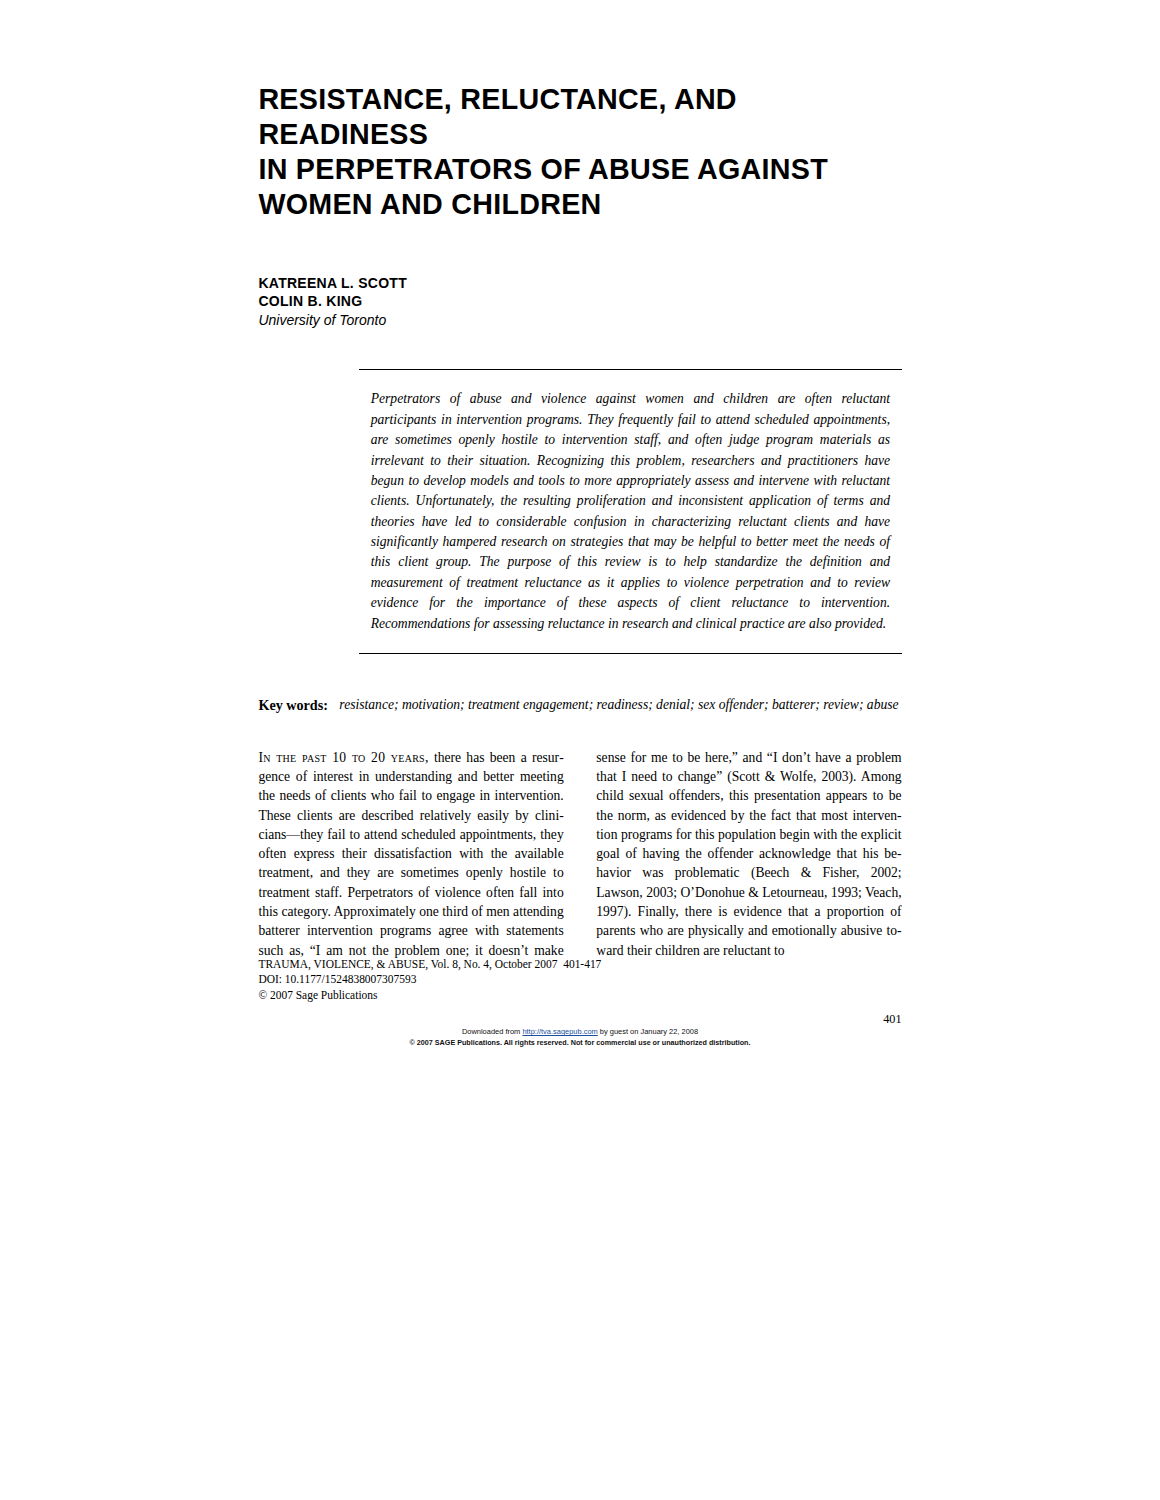Resistance, Reluctance, and Readiness
in Perpetrators of Abuse Against
Women and Children
Katreena L. Scott
Colin B. King
University of Toronto
Perpetrators of abuse and violence against women and children are often reluctant participants in intervention programs. They frequently fail to attend scheduled appointments, are sometimes openly hostile to intervention staff, and often judge program materials as irrelevant to their situation. Recognizing this problem, researchers and practitioners have begun to develop models and tools to more appropriately assess and intervene with reluctant clients. Unfortunately, the resulting proliferation and inconsistent application of terms and theories have led to considerable confusion in characterizing reluctant clients and have significantly hampered research on strategies that may be helpful to better meet the needs of this client group. The purpose of this review is to help standardize the definition and measurement of treatment reluctance as it applies to violence perpetration and to review evidence for the importance of these aspects of client reluctance to intervention. Recommendations for assessing reluctance in research and clinical practice are also provided.
Key words: resistance; motivation; treatment engagement; readiness; denial; sex offender; batterer; review; abuse
In the past 10 to 20 years, there has been a resurgence of interest in understanding and better meeting the needs of clients who fail to engage in intervention. These clients are described relatively easily by clinicians—they fail to attend scheduled appointments, they often express their dissatisfaction with the available treatment, and they are sometimes openly hostile to treatment staff. Perpetrators of violence often fall into this category. Approximately one third of men attending batterer intervention programs agree with statements such as, “I am not the problem one; it doesn’t make sense for me to be here,” and “I don’t have a problem that I need to change” (Scott & Wolfe, 2003). Among child sexual offenders, this presentation appears to be the norm, as evidenced by the fact that most intervention programs for this population begin with the explicit goal of having the offender acknowledge that his behavior was problematic (Beech & Fisher, 2002; Lawson, 2003; O’Donohue & Letourneau, 1993; Veach, 1997). Finally, there is evidence that a proportion of parents who are physically and emotionally abusive toward their children are reluctant to
TRAUMA, VIOLENCE, & ABUSE, Vol. 8, No. 4, October 2007 401-417
DOI: 10.1177/1524838007307593
© 2007 Sage Publications
401
Downloaded from http://tva.sagepub.com by guest on January 22, 2008
© 2007 SAGE Publications. All rights reserved. Not for commercial use or unauthorized distribution.